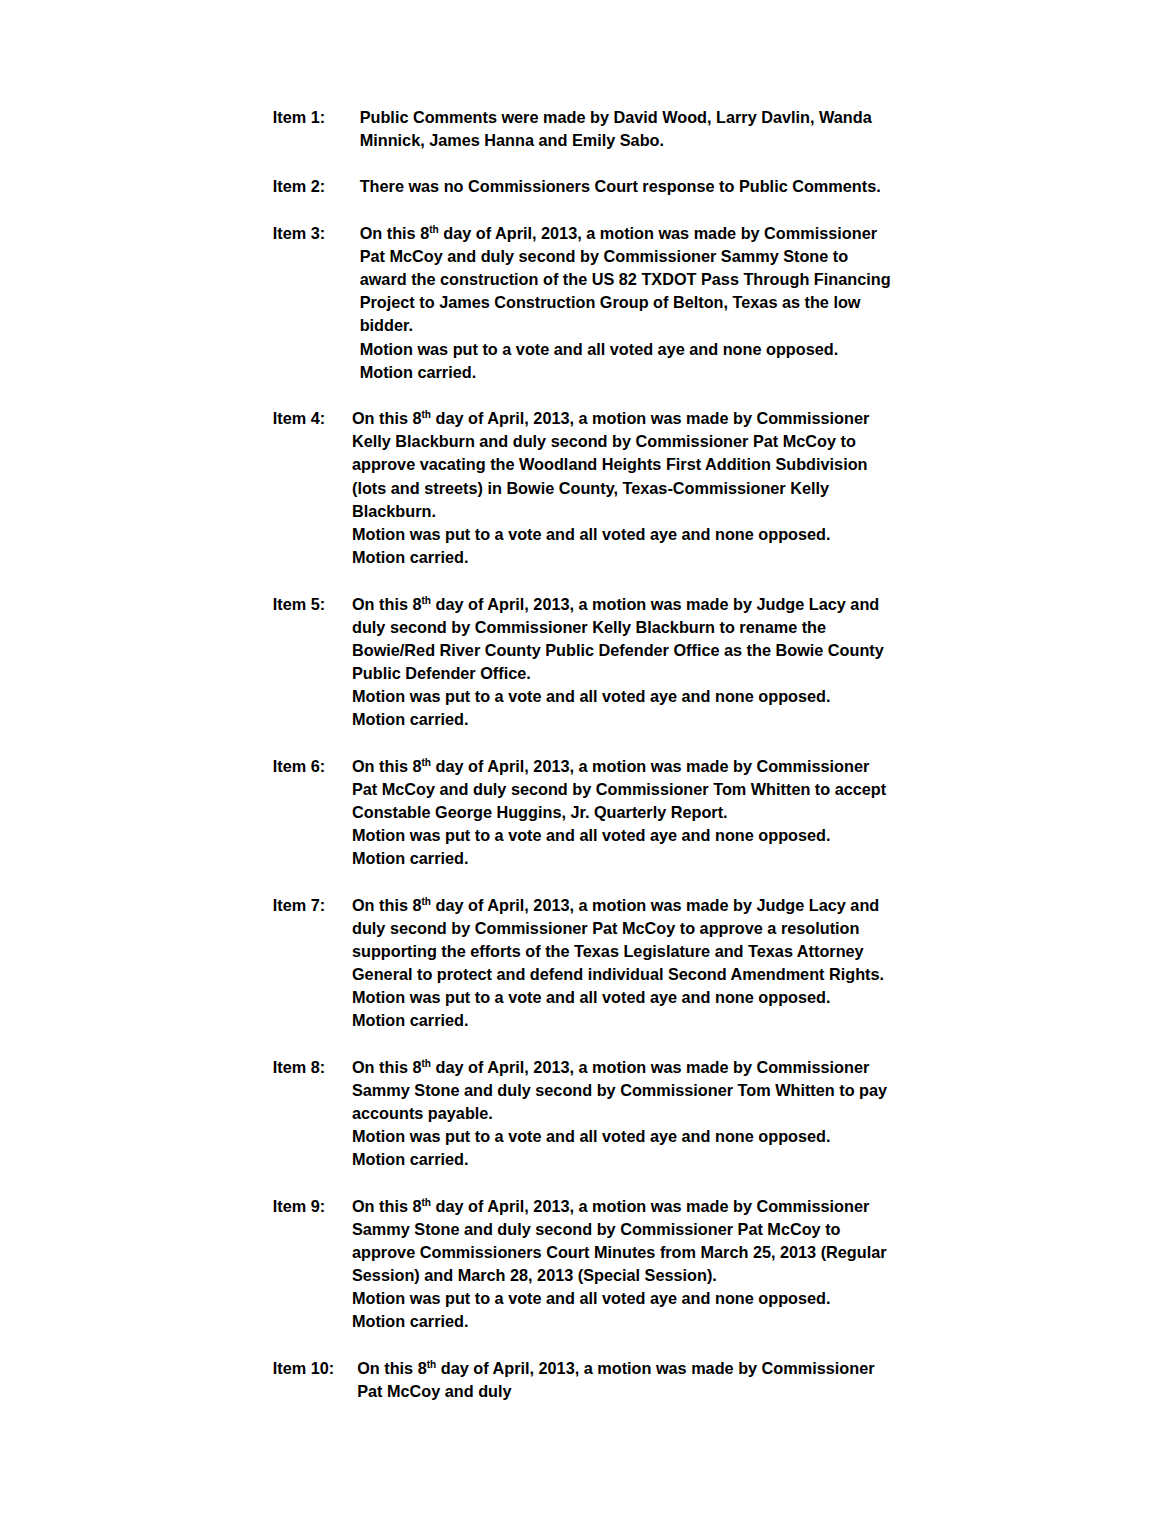Item 1:
Public Comments were made by David Wood, Larry Davlin, Wanda Minnick, James Hanna and Emily Sabo.
Item 2:
There was no Commissioners Court response to Public Comments.
Item 3:
On this 8th day of April, 2013, a motion was made by Commissioner Pat McCoy and duly second by Commissioner Sammy Stone to award the construction of the US 82 TXDOT Pass Through Financing Project to James Construction Group of Belton, Texas as the low bidder.
Motion was put to a vote and all voted aye and none opposed.
Motion carried.
Item 4:
On this 8th day of April, 2013, a motion was made by Commissioner Kelly Blackburn and duly second by Commissioner Pat McCoy to approve vacating the Woodland Heights First Addition Subdivision (lots and streets) in Bowie County, Texas-Commissioner Kelly Blackburn.
Motion was put to a vote and all voted aye and none opposed.
Motion carried.
Item 5:
On this 8th day of April, 2013, a motion was made by Judge Lacy and duly second by Commissioner Kelly Blackburn to rename the Bowie/Red River County Public Defender Office as the Bowie County Public Defender Office.
Motion was put to a vote and all voted aye and none opposed.
Motion carried.
Item 6:
On this 8th day of April, 2013, a motion was made by Commissioner Pat McCoy and duly second by Commissioner Tom Whitten to accept Constable George Huggins, Jr. Quarterly Report.
Motion was put to a vote and all voted aye and none opposed.
Motion carried.
Item 7:
On this 8th day of April, 2013, a motion was made by Judge Lacy and duly second by Commissioner Pat McCoy to approve a resolution supporting the efforts of the Texas Legislature and Texas Attorney General to protect and defend individual Second Amendment Rights.
Motion was put to a vote and all voted aye and none opposed.
Motion carried.
Item 8:
On this 8th day of April, 2013, a motion was made by Commissioner Sammy Stone and duly second by Commissioner Tom Whitten to pay accounts payable.
Motion was put to a vote and all voted aye and none opposed.
Motion carried.
Item 9:
On this 8th day of April, 2013, a motion was made by Commissioner Sammy Stone and duly second by Commissioner Pat McCoy to approve Commissioners Court Minutes from March 25, 2013 (Regular Session) and March 28, 2013 (Special Session).
Motion was put to a vote and all voted aye and none opposed.
Motion carried.
Item 10:
On this 8th day of April, 2013, a motion was made by Commissioner Pat McCoy and duly